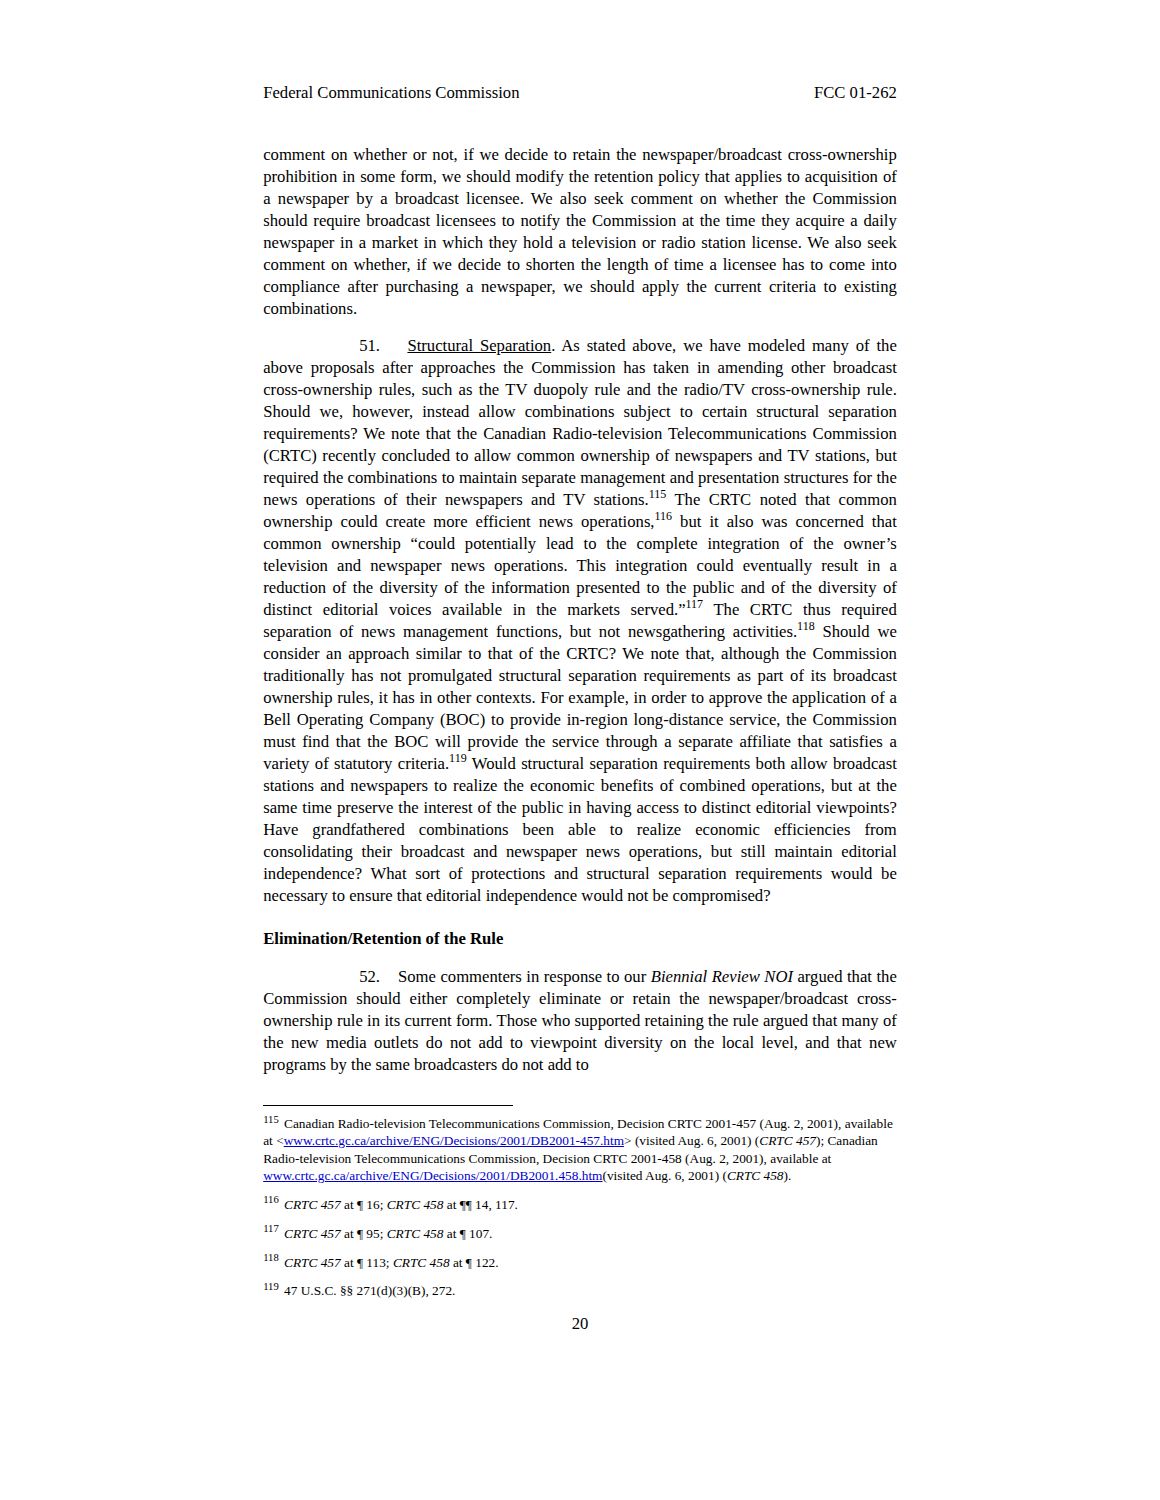Federal Communications Commission
FCC 01-262
comment on whether or not, if we decide to retain the newspaper/broadcast cross-ownership prohibition in some form, we should modify the retention policy that applies to acquisition of a newspaper by a broadcast licensee. We also seek comment on whether the Commission should require broadcast licensees to notify the Commission at the time they acquire a daily newspaper in a market in which they hold a television or radio station license. We also seek comment on whether, if we decide to shorten the length of time a licensee has to come into compliance after purchasing a newspaper, we should apply the current criteria to existing combinations.
51. Structural Separation. As stated above, we have modeled many of the above proposals after approaches the Commission has taken in amending other broadcast cross-ownership rules, such as the TV duopoly rule and the radio/TV cross-ownership rule. Should we, however, instead allow combinations subject to certain structural separation requirements? We note that the Canadian Radio-television Telecommunications Commission (CRTC) recently concluded to allow common ownership of newspapers and TV stations, but required the combinations to maintain separate management and presentation structures for the news operations of their newspapers and TV stations.115 The CRTC noted that common ownership could create more efficient news operations,116 but it also was concerned that common ownership “could potentially lead to the complete integration of the owner’s television and newspaper news operations. This integration could eventually result in a reduction of the diversity of the information presented to the public and of the diversity of distinct editorial voices available in the markets served.”117 The CRTC thus required separation of news management functions, but not newsgathering activities.118 Should we consider an approach similar to that of the CRTC? We note that, although the Commission traditionally has not promulgated structural separation requirements as part of its broadcast ownership rules, it has in other contexts. For example, in order to approve the application of a Bell Operating Company (BOC) to provide in-region long-distance service, the Commission must find that the BOC will provide the service through a separate affiliate that satisfies a variety of statutory criteria.119 Would structural separation requirements both allow broadcast stations and newspapers to realize the economic benefits of combined operations, but at the same time preserve the interest of the public in having access to distinct editorial viewpoints? Have grandfathered combinations been able to realize economic efficiencies from consolidating their broadcast and newspaper news operations, but still maintain editorial independence? What sort of protections and structural separation requirements would be necessary to ensure that editorial independence would not be compromised?
Elimination/Retention of the Rule
52. Some commenters in response to our Biennial Review NOI argued that the Commission should either completely eliminate or retain the newspaper/broadcast cross-ownership rule in its current form. Those who supported retaining the rule argued that many of the new media outlets do not add to viewpoint diversity on the local level, and that new programs by the same broadcasters do not add to
115 Canadian Radio-television Telecommunications Commission, Decision CRTC 2001-457 (Aug. 2, 2001), available at <www.crtc.gc.ca/archive/ENG/Decisions/2001/DB2001-457.htm> (visited Aug. 6, 2001) (CRTC 457); Canadian Radio-television Telecommunications Commission, Decision CRTC 2001-458 (Aug. 2, 2001), available at www.crtc.gc.ca/archive/ENG/Decisions/2001/DB2001.458.htm(visited Aug. 6, 2001) (CRTC 458).
116 CRTC 457 at ¶ 16; CRTC 458 at ¶¶ 14, 117.
117 CRTC 457 at ¶ 95; CRTC 458 at ¶ 107.
118 CRTC 457 at ¶ 113; CRTC 458 at ¶ 122.
119 47 U.S.C. §§ 271(d)(3)(B), 272.
20